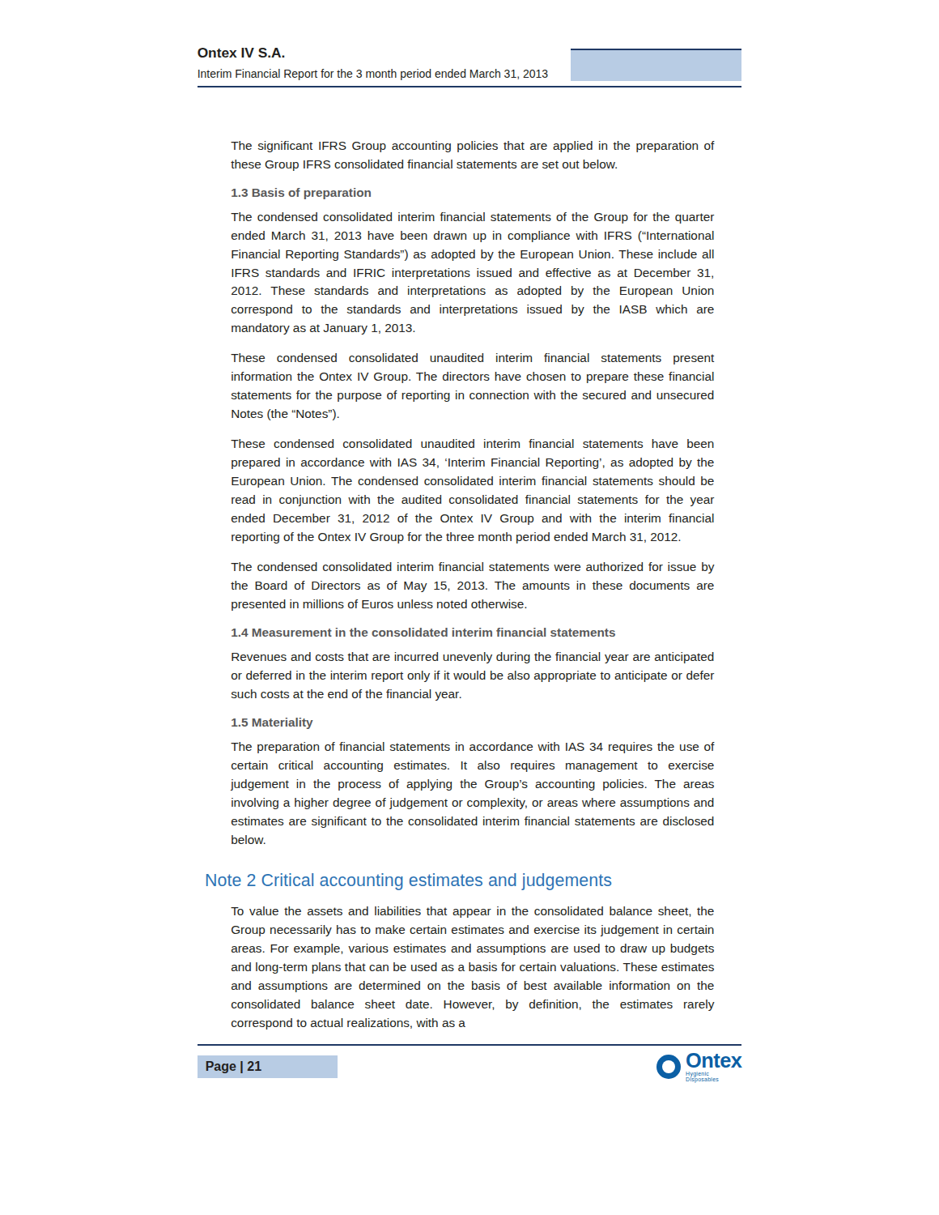Ontex IV S.A.
Interim Financial Report for the 3 month period ended March 31, 2013
The significant IFRS Group accounting policies that are applied in the preparation of these Group IFRS consolidated financial statements are set out below.
1.3 Basis of preparation
The condensed consolidated interim financial statements of the Group for the quarter ended March 31, 2013 have been drawn up in compliance with IFRS (“International Financial Reporting Standards”) as adopted by the European Union. These include all IFRS standards and IFRIC interpretations issued and effective as at December 31, 2012. These standards and interpretations as adopted by the European Union correspond to the standards and interpretations issued by the IASB which are mandatory as at January 1, 2013.
These condensed consolidated unaudited interim financial statements present information the Ontex IV Group. The directors have chosen to prepare these financial statements for the purpose of reporting in connection with the secured and unsecured Notes (the “Notes”).
These condensed consolidated unaudited interim financial statements have been prepared in accordance with IAS 34, ‘Interim Financial Reporting’, as adopted by the European Union. The condensed consolidated interim financial statements should be read in conjunction with the audited consolidated financial statements for the year ended December 31, 2012 of the Ontex IV Group and with the interim financial reporting of the Ontex IV Group for the three month period ended March 31, 2012.
The condensed consolidated interim financial statements were authorized for issue by the Board of Directors as of May 15, 2013. The amounts in these documents are presented in millions of Euros unless noted otherwise.
1.4 Measurement in the consolidated interim financial statements
Revenues and costs that are incurred unevenly during the financial year are anticipated or deferred in the interim report only if it would be also appropriate to anticipate or defer such costs at the end of the financial year.
1.5 Materiality
The preparation of financial statements in accordance with IAS 34 requires the use of certain critical accounting estimates. It also requires management to exercise judgement in the process of applying the Group’s accounting policies. The areas involving a higher degree of judgement or complexity, or areas where assumptions and estimates are significant to the consolidated interim financial statements are disclosed below.
Note 2 Critical accounting estimates and judgements
To value the assets and liabilities that appear in the consolidated balance sheet, the Group necessarily has to make certain estimates and exercise its judgement in certain areas. For example, various estimates and assumptions are used to draw up budgets and long-term plans that can be used as a basis for certain valuations. These estimates and assumptions are determined on the basis of best available information on the consolidated balance sheet date. However, by definition, the estimates rarely correspond to actual realizations, with as a
Page | 21
Ontex
Hygienic
Disposables